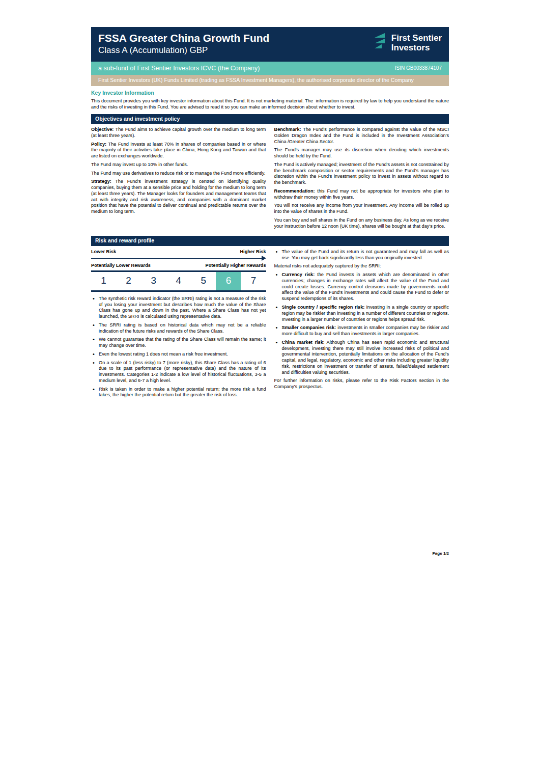FSSA Greater China Growth Fund
Class A (Accumulation) GBP
First Sentier
Investors
a sub-fund of First Sentier Investors ICVC (the Company)
ISIN GB0033874107
First Sentier Investors (UK) Funds Limited (trading as FSSA Investment Managers), the authorised corporate director of the Company
Key Investor Information
This document provides you with key investor information about this Fund. It is not marketing material. The information is required by law to help you understand the nature and the risks of investing in this Fund. You are advised to read it so you can make an informed decision about whether to invest.
Objectives and investment policy
Objective: The Fund aims to achieve capital growth over the medium to long term (at least three years).
Policy: The Fund invests at least 70% in shares of companies based in or where the majority of their activities take place in China, Hong Kong and Taiwan and that are listed on exchanges worldwide.
The Fund may invest up to 10% in other funds.
The Fund may use derivatives to reduce risk or to manage the Fund more efficiently.
Strategy: The Fund's investment strategy is centred on identifying quality companies, buying them at a sensible price and holding for the medium to long term (at least three years). The Manager looks for founders and management teams that act with integrity and risk awareness, and companies with a dominant market position that have the potential to deliver continual and predictable returns over the medium to long term.
Benchmark: The Fund's performance is compared against the value of the MSCI Golden Dragon Index and the Fund is included in the Investment Association's China /Greater China Sector.
The Fund's manager may use its discretion when deciding which investments should be held by the Fund.
The Fund is actively managed; investment of the Fund's assets is not constrained by the benchmark composition or sector requirements and the Fund's manager has discretion within the Fund's investment policy to invest in assets without regard to the benchmark.
Recommendation: this Fund may not be appropriate for investors who plan to withdraw their money within five years.
You will not receive any income from your investment. Any income will be rolled up into the value of shares in the Fund.
You can buy and sell shares in the Fund on any business day. As long as we receive your instruction before 12 noon (UK time), shares will be bought at that day's price.
Risk and reward profile
Lower Risk Higher Risk
Potentially Lower Rewards Potentially Higher Rewards
1
2
3
4
5
6
7
The synthetic risk reward indicator (the SRRI) rating is not a measure of the risk of you losing your investment but describes how much the value of the Share Class has gone up and down in the past. Where a Share Class has not yet launched, the SRRI is calculated using representative data.
The SRRI rating is based on historical data which may not be a reliable indication of the future risks and rewards of the Share Class.
We cannot guarantee that the rating of the Share Class will remain the same; it may change over time.
Even the lowest rating 1 does not mean a risk free investment.
On a scale of 1 (less risky) to 7 (more risky), this Share Class has a rating of 6 due to its past performance (or representative data) and the nature of its investments. Categories 1-2 indicate a low level of historical fluctuations, 3-5 a medium level, and 6-7 a high level.
Risk is taken in order to make a higher potential return; the more risk a fund takes, the higher the potential return but the greater the risk of loss.
The value of the Fund and its return is not guaranteed and may fall as well as rise. You may get back significantly less than you originally invested.
Material risks not adequately captured by the SRRI:
Currency risk: the Fund invests in assets which are denominated in other currencies; changes in exchange rates will affect the value of the Fund and could create losses. Currency control decisions made by governments could affect the value of the Fund's investments and could cause the Fund to defer or suspend redemptions of its shares.
Single country / specific region risk: investing in a single country or specific region may be riskier than investing in a number of different countries or regions. Investing in a larger number of countries or regions helps spread risk.
Smaller companies risk: investments in smaller companies may be riskier and more difficult to buy and sell than investments in larger companies.
China market risk: Although China has seen rapid economic and structural development, investing there may still involve increased risks of political and governmental intervention, potentially limitations on the allocation of the Fund's capital, and legal, regulatory, economic and other risks including greater liquidity risk, restrictions on investment or transfer of assets, failed/delayed settlement and difficulties valuing securities.
For further information on risks, please refer to the Risk Factors section in the Company's prospectus.
Page 1/2